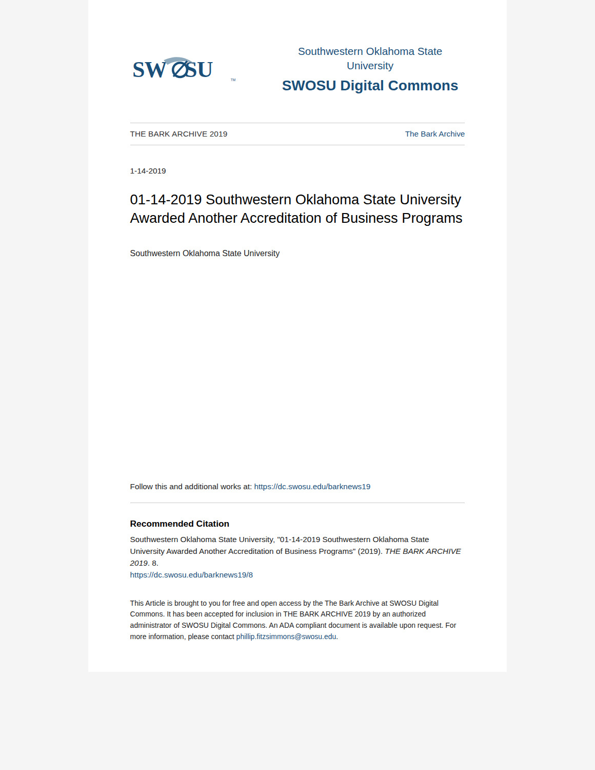SWOSU SW SU TM
Southwestern Oklahoma State University
SWOSU Digital Commons
THE BARK ARCHIVE 2019
The Bark Archive
1-14-2019
01-14-2019 Southwestern Oklahoma State University Awarded Another Accreditation of Business Programs
Southwestern Oklahoma State University
Follow this and additional works at: https://dc.swosu.edu/barknews19
Recommended Citation
Southwestern Oklahoma State University, "01-14-2019 Southwestern Oklahoma State University Awarded Another Accreditation of Business Programs" (2019). THE BARK ARCHIVE 2019. 8.
https://dc.swosu.edu/barknews19/8
This Article is brought to you for free and open access by the The Bark Archive at SWOSU Digital Commons. It has been accepted for inclusion in THE BARK ARCHIVE 2019 by an authorized administrator of SWOSU Digital Commons. An ADA compliant document is available upon request. For more information, please contact phillip.fitzsimmons@swosu.edu.